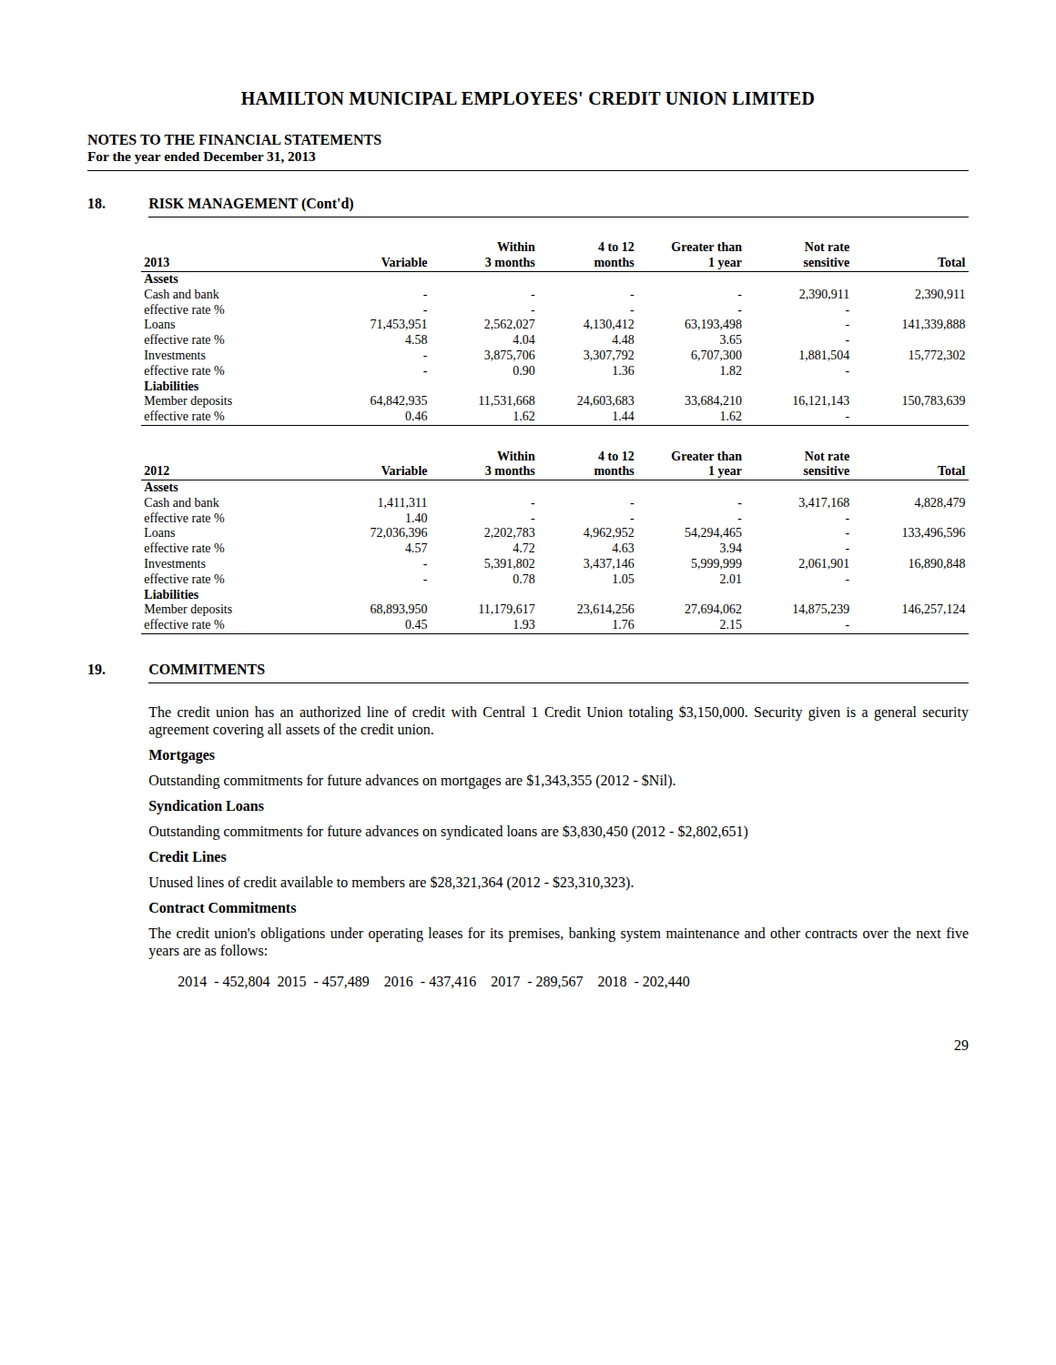HAMILTON MUNICIPAL EMPLOYEES' CREDIT UNION LIMITED
NOTES TO THE FINANCIAL STATEMENTS
For the year ended December 31, 2013
18. RISK MANAGEMENT (Cont'd)
| 2013 | Variable | Within 3 months | 4 to 12 months | Greater than 1 year | Not rate sensitive | Total |
| --- | --- | --- | --- | --- | --- | --- |
| Assets | |
| Cash and bank | - | - | - | - | 2,390,911 | 2,390,911 |
| effective rate % | - | - | - | - | - | |
| Loans | 71,453,951 | 2,562,027 | 4,130,412 | 63,193,498 | - | 141,339,888 |
| effective rate % | 4.58 | 4.04 | 4.48 | 3.65 | - | |
| Investments | - | 3,875,706 | 3,307,792 | 6,707,300 | 1,881,504 | 15,772,302 |
| effective rate % | - | 0.90 | 1.36 | 1.82 | - | |
| Liabilities | |
| Member deposits | 64,842,935 | 11,531,668 | 24,603,683 | 33,684,210 | 16,121,143 | 150,783,639 |
| effective rate % | 0.46 | 1.62 | 1.44 | 1.62 | - | |
| 2012 | Variable | Within 3 months | 4 to 12 months | Greater than 1 year | Not rate sensitive | Total |
| --- | --- | --- | --- | --- | --- | --- |
| Assets | |
| Cash and bank | 1,411,311 | - | - | - | 3,417,168 | 4,828,479 |
| effective rate % | 1.40 | - | - | - | - | |
| Loans | 72,036,396 | 2,202,783 | 4,962,952 | 54,294,465 | - | 133,496,596 |
| effective rate % | 4.57 | 4.72 | 4.63 | 3.94 | - | |
| Investments | - | 5,391,802 | 3,437,146 | 5,999,999 | 2,061,901 | 16,890,848 |
| effective rate % | - | 0.78 | 1.05 | 2.01 | - | |
| Liabilities | |
| Member deposits | 68,893,950 | 11,179,617 | 23,614,256 | 27,694,062 | 14,875,239 | 146,257,124 |
| effective rate % | 0.45 | 1.93 | 1.76 | 2.15 | - | |
19. COMMITMENTS
The credit union has an authorized line of credit with Central 1 Credit Union totaling $3,150,000. Security given is a general security agreement covering all assets of the credit union.
Mortgages
Outstanding commitments for future advances on mortgages are $1,343,355 (2012 - $Nil).
Syndication Loans
Outstanding commitments for future advances on syndicated loans are $3,830,450 (2012 - $2,802,651)
Credit Lines
Unused lines of credit available to members are $28,321,364 (2012 - $23,310,323).
Contract Commitments
The credit union's obligations under operating leases for its premises, banking system maintenance and other contracts over the next five years are as follows:
2014 - 452,804 2015 - 457,489 2016 - 437,416 2017 - 289,567 2018 - 202,440
29